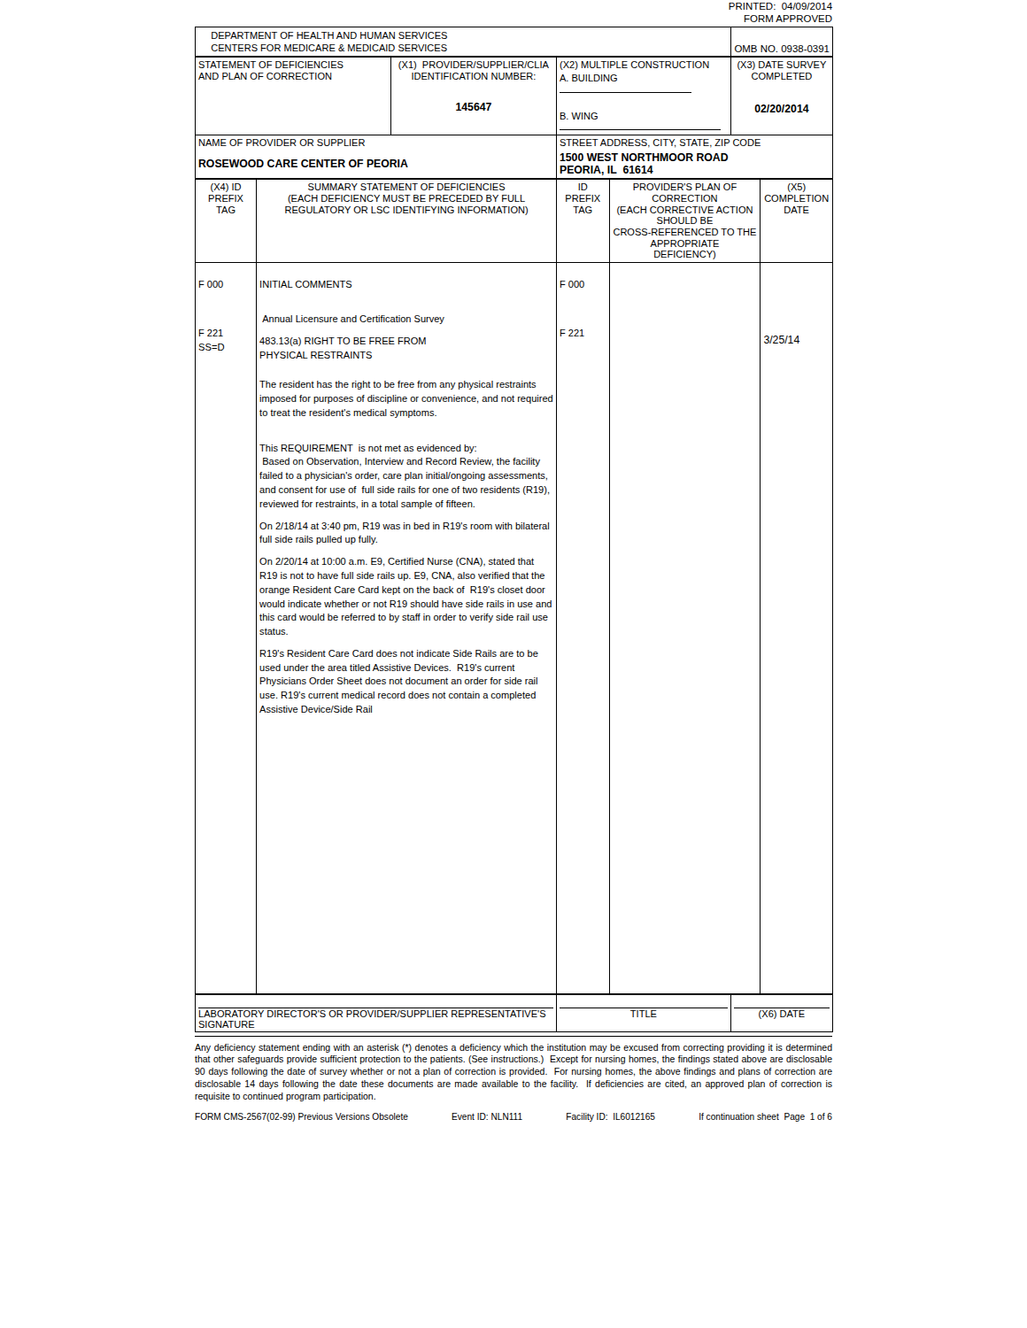PRINTED: 04/09/2014
FORM APPROVED
| DEPARTMENT OF HEALTH AND HUMAN SERVICES CENTERS FOR MEDICARE & MEDICAID SERVICES | OMB NO. 0938-0391 |
| STATEMENT OF DEFICIENCIES AND PLAN OF CORRECTION | (X1) PROVIDER/SUPPLIER/CLIA IDENTIFICATION NUMBER: 145647 | (X2) MULTIPLE CONSTRUCTION A. BUILDING B. WING | (X3) DATE SURVEY COMPLETED 02/20/2014 |
| NAME OF PROVIDER OR SUPPLIER ROSEWOOD CARE CENTER OF PEORIA | STREET ADDRESS, CITY, STATE, ZIP CODE 1500 WEST NORTHMOOR ROAD PEORIA, IL 61614 |
| (X4) ID PREFIX TAG | SUMMARY STATEMENT OF DEFICIENCIES (EACH DEFICIENCY MUST BE PRECEDED BY FULL REGULATORY OR LSC IDENTIFYING INFORMATION) | ID PREFIX TAG | PROVIDER'S PLAN OF CORRECTION (EACH CORRECTIVE ACTION SHOULD BE CROSS-REFERENCED TO THE APPROPRIATE DEFICIENCY) | (X5) COMPLETION DATE |
| F 000 F 221 SS=D | INITIAL COMMENTS Annual Licensure and Certification Survey 483.13(a) RIGHT TO BE FREE FROM PHYSICAL RESTRAINTS The resident has the right to be free from any physical restraints imposed for purposes of discipline or convenience, and not required to treat the resident's medical symptoms. This REQUIREMENT is not met as evidenced by: Based on Observation, Interview and Record Review, the facility failed to a physician's order, care plan initial/ongoing assessments, and consent for use of full side rails for one of two residents (R19), reviewed for restraints, in a total sample of fifteen. On 2/18/14 at 3:40 pm, R19 was in bed in R19's room with bilateral full side rails pulled up fully. On 2/20/14 at 10:00 a.m. E9, Certified Nurse (CNA), stated that R19 is not to have full side rails up. E9, CNA, also verified that the orange Resident Care Card kept on the back of R19's closet door would indicate whether or not R19 should have side rails in use and this card would be referred to by staff in order to verify side rail use status. R19's Resident Care Card does not indicate Side Rails are to be used under the area titled Assistive Devices. R19's current Physicians Order Sheet does not document an order for side rail use. R19's current medical record does not contain a completed Assistive Device/Side Rail | F 000 F 221 | | 3/25/14 |
| LABORATORY DIRECTOR'S OR PROVIDER/SUPPLIER REPRESENTATIVE'S SIGNATURE | TITLE | (X6) DATE |
Any deficiency statement ending with an asterisk (*) denotes a deficiency which the institution may be excused from correcting providing it is determined that other safeguards provide sufficient protection to the patients. (See instructions.) Except for nursing homes, the findings stated above are disclosable 90 days following the date of survey whether or not a plan of correction is provided. For nursing homes, the above findings and plans of correction are disclosable 14 days following the date these documents are made available to the facility. If deficiencies are cited, an approved plan of correction is requisite to continued program participation.
FORM CMS-2567(02-99) Previous Versions Obsolete
Event ID: NLN111
Facility ID: IL6012165
If continuation sheet Page 1 of 6